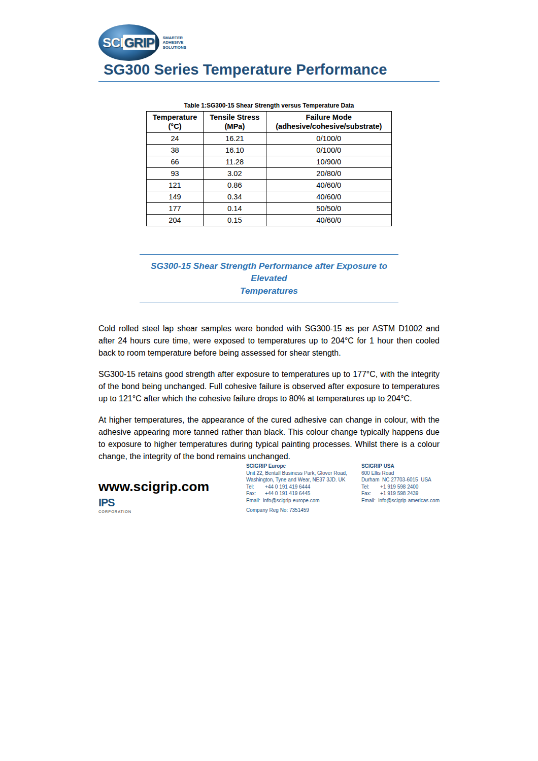SCIGRIP Smarter
Adhesive
Solutions
SG300 Series Temperature Performance
Table 1:SG300-15 Shear Strength versus Temperature Data
| Temperature (°C) | Tensile Stress (MPa) | Failure Mode (adhesive/cohesive/substrate) |
| --- | --- | --- |
| 24 | 16.21 | 0/100/0 |
| 38 | 16.10 | 0/100/0 |
| 66 | 11.28 | 10/90/0 |
| 93 | 3.02 | 20/80/0 |
| 121 | 0.86 | 40/60/0 |
| 149 | 0.34 | 40/60/0 |
| 177 | 0.14 | 50/50/0 |
| 204 | 0.15 | 40/60/0 |
SG300-15 Shear Strength Performance after Exposure to Elevated
Temperatures
Cold rolled steel lap shear samples were bonded with SG300-15 as per ASTM D1002 and after 24 hours cure time, were exposed to temperatures up to 204°C for 1 hour then cooled back to room temperature before being assessed for shear stength.
SG300-15 retains good strength after exposure to temperatures up to 177°C, with the integrity of the bond being unchanged. Full cohesive failure is observed after exposure to temperatures up to 121°C after which the cohesive failure drops to 80% at temperatures up to 204°C.
At higher temperatures, the appearance of the cured adhesive can change in colour, with the adhesive appearing more tanned rather than black. This colour change typically happens due to exposure to higher temperatures during typical painting processes. Whilst there is a colour change, the integrity of the bond remains unchanged.
www.scigrip.com
IPSCORPORATION
SCIGRIP Europe
Unit 22, Bentall Business Park, Glover Road,
Washington, Tyne and Wear, NE37 3JD. UK
Tel: +44 0 191 419 6444
Fax: +44 0 191 419 6445
Email: info@scigrip-europe.com
Company Reg No: 7351459
SCIGRIP USA
600 Ellis Road
Durham NC 27703-6015 USA
Tel: +1 919 598 2400
Fax: +1 919 598 2439
Email: info@scigrip-americas.com